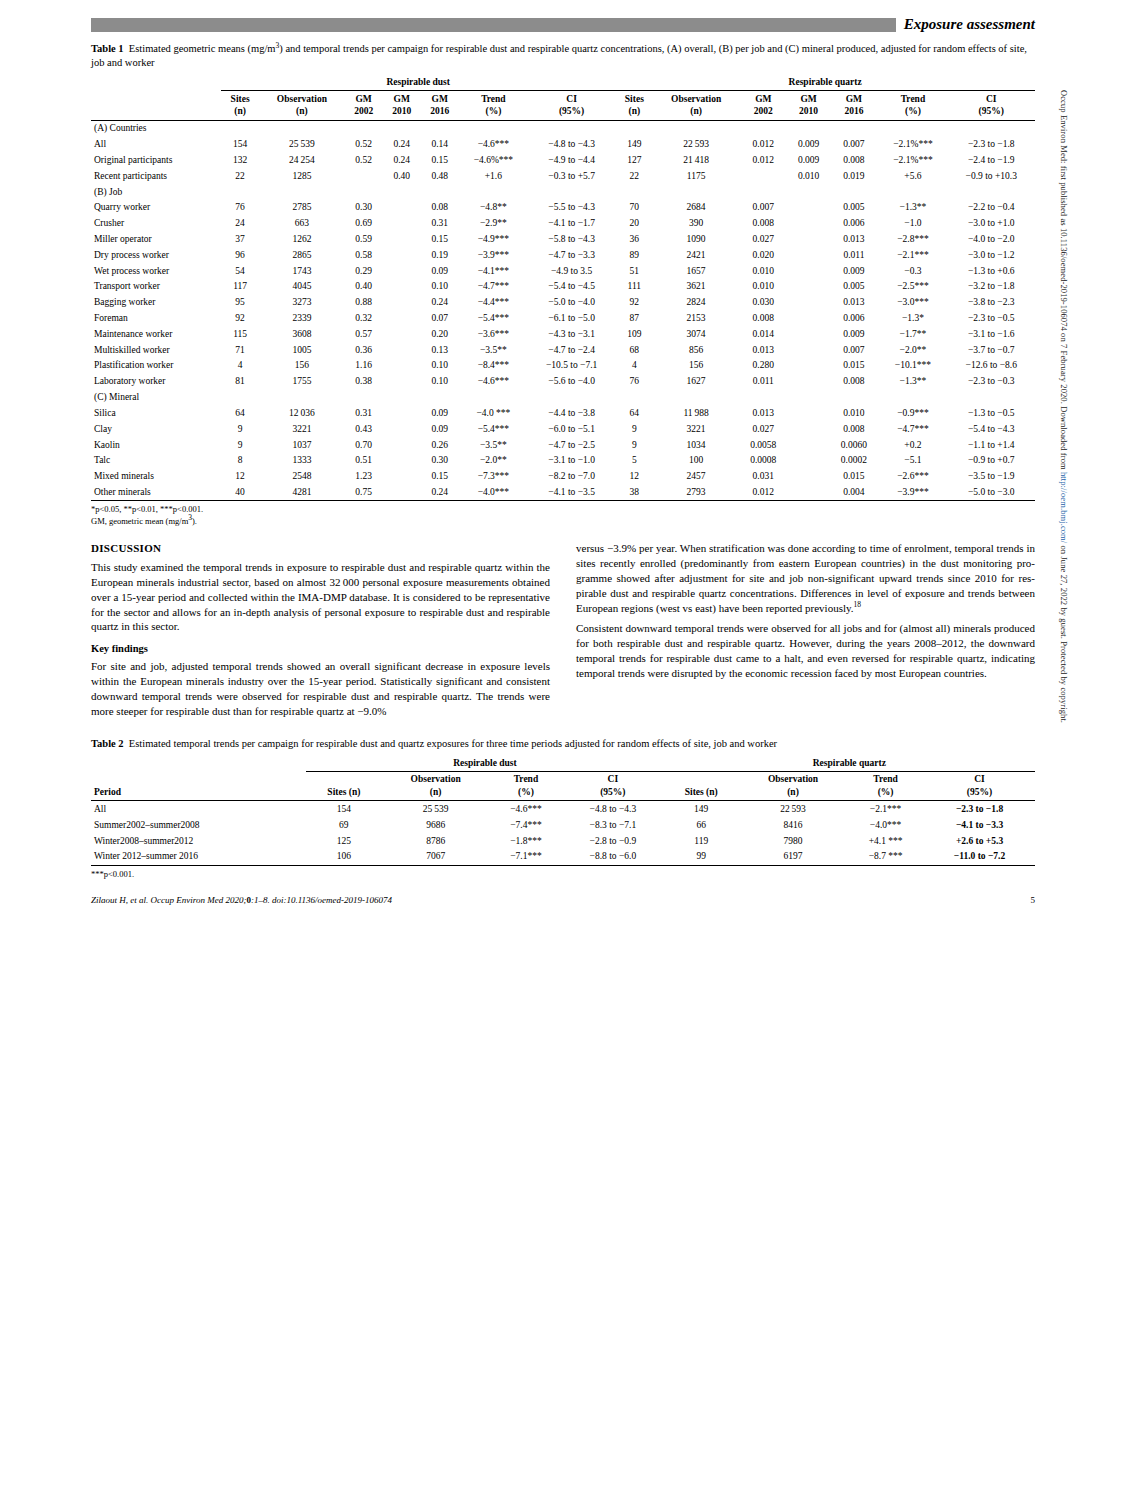Occup Environ Med: first published as 10.1136/oemed-2019-106074 on 7 February 2020. Downloaded from http://oem.bmj.com/ on June 27, 2022 by guest. Protected by copyright.
Exposure assessment
Table 1 Estimated geometric means (mg/m3) and temporal trends per campaign for respirable dust and respirable quartz concentrations, (A) overall, (B) per job and (C) mineral produced, adjusted for random effects of site, job and worker
| | Respirable dust | Respirable quartz |
| --- | --- | --- |
| | Sites (n) | Observation (n) | GM 2002 | GM 2010 | GM 2016 | Trend (%) | CI (95%) | Sites (n) | Observation (n) | GM 2002 | GM 2010 | GM 2016 | Trend (%) | CI (95%) |
| (A) Countries | |
| All | 154 | 25 539 | 0.52 | 0.24 | 0.14 | −4.6*** | −4.8 to −4.3 | 149 | 22 593 | 0.012 | 0.009 | 0.007 | −2.1%*** | −2.3 to −1.8 |
| Original participants | 132 | 24 254 | 0.52 | 0.24 | 0.15 | −4.6%*** | −4.9 to −4.4 | 127 | 21 418 | 0.012 | 0.009 | 0.008 | −2.1%*** | −2.4 to −1.9 |
| Recent participants | 22 | 1285 | | 0.40 | 0.48 | +1.6 | −0.3 to +5.7 | 22 | 1175 | | 0.010 | 0.019 | +5.6 | −0.9 to +10.3 |
| (B) Job | |
| Quarry worker | 76 | 2785 | 0.30 | | 0.08 | −4.8** | −5.5 to −4.3 | 70 | 2684 | 0.007 | | 0.005 | −1.3** | −2.2 to −0.4 |
| Crusher | 24 | 663 | 0.69 | | 0.31 | −2.9** | −4.1 to −1.7 | 20 | 390 | 0.008 | | 0.006 | −1.0 | −3.0 to +1.0 |
| Miller operator | 37 | 1262 | 0.59 | | 0.15 | −4.9*** | −5.8 to −4.3 | 36 | 1090 | 0.027 | | 0.013 | −2.8*** | −4.0 to −2.0 |
| Dry process worker | 96 | 2865 | 0.58 | | 0.19 | −3.9*** | −4.7 to −3.3 | 89 | 2421 | 0.020 | | 0.011 | −2.1*** | −3.0 to −1.2 |
| Wet process worker | 54 | 1743 | 0.29 | | 0.09 | −4.1*** | −4.9 to 3.5 | 51 | 1657 | 0.010 | | 0.009 | −0.3 | −1.3 to +0.6 |
| Transport worker | 117 | 4045 | 0.40 | | 0.10 | −4.7*** | −5.4 to −4.5 | 111 | 3621 | 0.010 | | 0.005 | −2.5*** | −3.2 to −1.8 |
| Bagging worker | 95 | 3273 | 0.88 | | 0.24 | −4.4*** | −5.0 to −4.0 | 92 | 2824 | 0.030 | | 0.013 | −3.0*** | −3.8 to −2.3 |
| Foreman | 92 | 2339 | 0.32 | | 0.07 | −5.4*** | −6.1 to −5.0 | 87 | 2153 | 0.008 | | 0.006 | −1.3* | −2.3 to −0.5 |
| Maintenance worker | 115 | 3608 | 0.57 | | 0.20 | −3.6*** | −4.3 to −3.1 | 109 | 3074 | 0.014 | | 0.009 | −1.7** | −3.1 to −1.6 |
| Multiskilled worker | 71 | 1005 | 0.36 | | 0.13 | −3.5** | −4.7 to −2.4 | 68 | 856 | 0.013 | | 0.007 | −2.0** | −3.7 to −0.7 |
| Plastification worker | 4 | 156 | 1.16 | | 0.10 | −8.4*** | −10.5 to −7.1 | 4 | 156 | 0.280 | | 0.015 | −10.1*** | −12.6 to −8.6 |
| Laboratory worker | 81 | 1755 | 0.38 | | 0.10 | −4.6*** | −5.6 to −4.0 | 76 | 1627 | 0.011 | | 0.008 | −1.3** | −2.3 to −0.3 |
| (C) Mineral | |
| Silica | 64 | 12 036 | 0.31 | | 0.09 | −4.0 *** | −4.4 to −3.8 | 64 | 11 988 | 0.013 | | 0.010 | −0.9*** | −1.3 to −0.5 |
| Clay | 9 | 3221 | 0.43 | | 0.09 | −5.4*** | −6.0 to −5.1 | 9 | 3221 | 0.027 | | 0.008 | −4.7*** | −5.4 to −4.3 |
| Kaolin | 9 | 1037 | 0.70 | | 0.26 | −3.5** | −4.7 to −2.5 | 9 | 1034 | 0.0058 | | 0.0060 | +0.2 | −1.1 to +1.4 |
| Talc | 8 | 1333 | 0.51 | | 0.30 | −2.0** | −3.1 to −1.0 | 5 | 100 | 0.0008 | | 0.0002 | −5.1 | −0.9 to +0.7 |
| Mixed minerals | 12 | 2548 | 1.23 | | 0.15 | −7.3*** | −8.2 to −7.0 | 12 | 2457 | 0.031 | | 0.015 | −2.6*** | −3.5 to −1.9 |
| Other minerals | 40 | 4281 | 0.75 | | 0.24 | −4.0*** | −4.1 to −3.5 | 38 | 2793 | 0.012 | | 0.004 | −3.9*** | −5.0 to −3.0 |
*p<0.05, **p<0.01, ***p<0.001.
GM, geometric mean (mg/m3).
DISCUSSION
This study examined the temporal trends in exposure to respirable dust and respirable quartz within the European minerals industrial sector, based on almost 32 000 personal exposure measurements obtained over a 15-year period and collected within the IMA-DMP database. It is considered to be representative for the sector and allows for an in-depth analysis of personal exposure to respirable dust and respirable quartz in this sector.
Key findings
For site and job, adjusted temporal trends showed an overall significant decrease in exposure levels within the European minerals industry over the 15-year period. Statistically significant and consistent downward temporal trends were observed for respirable dust and respirable quartz. The trends were more steeper for respirable dust than for respirable quartz at −9.0%
versus −3.9% per year. When stratification was done according to time of enrolment, temporal trends in sites recently enrolled (predominantly from eastern European countries) in the dust monitoring programme showed after adjustment for site and job non-significant upward trends since 2010 for respirable dust and respirable quartz concentrations. Differences in level of exposure and trends between European regions (west vs east) have been reported previously.18
Consistent downward temporal trends were observed for all jobs and for (almost all) minerals produced for both respirable dust and respirable quartz. However, during the years 2008–2012, the downward temporal trends for respirable dust came to a halt, and even reversed for respirable quartz, indicating temporal trends were disrupted by the economic recession faced by most European countries.
Table 2 Estimated temporal trends per campaign for respirable dust and quartz exposures for three time periods adjusted for random effects of site, job and worker
| | Respirable dust | Respirable quartz |
| --- | --- | --- |
| Period | Sites (n) | Observation (n) | Trend (%) | CI (95%) | Sites (n) | Observation (n) | Trend (%) | CI (95%) |
| All | 154 | 25 539 | −4.6*** | −4.8 to −4.3 | 149 | 22 593 | −2.1*** | −2.3 to −1.8 |
| Summer2002–summer2008 | 69 | 9686 | −7.4*** | −8.3 to −7.1 | 66 | 8416 | −4.0*** | −4.1 to −3.3 |
| Winter2008–summer2012 | 125 | 8786 | −1.8*** | −2.8 to −0.9 | 119 | 7980 | +4.1 *** | +2.6 to +5.3 |
| Winter 2012–summer 2016 | 106 | 7067 | −7.1*** | −8.8 to −6.0 | 99 | 6197 | −8.7 *** | −11.0 to −7.2 |
***p<0.001.
Zilaout H, et al. Occup Environ Med 2020;0:1–8. doi:10.1136/oemed-2019-106074
5